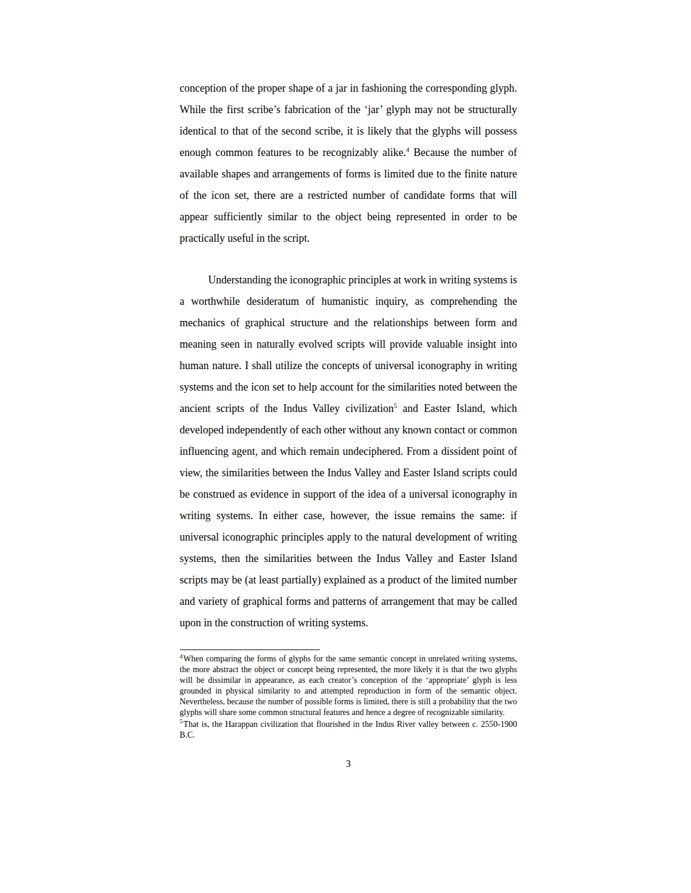conception of the proper shape of a jar in fashioning the corresponding glyph. While the first scribe’s fabrication of the ‘jar’ glyph may not be structurally identical to that of the second scribe, it is likely that the glyphs will possess enough common features to be recognizably alike.4 Because the number of available shapes and arrangements of forms is limited due to the finite nature of the icon set, there are a restricted number of candidate forms that will appear sufficiently similar to the object being represented in order to be practically useful in the script.
Understanding the iconographic principles at work in writing systems is a worthwhile desideratum of humanistic inquiry, as comprehending the mechanics of graphical structure and the relationships between form and meaning seen in naturally evolved scripts will provide valuable insight into human nature. I shall utilize the concepts of universal iconography in writing systems and the icon set to help account for the similarities noted between the ancient scripts of the Indus Valley civilization5 and Easter Island, which developed independently of each other without any known contact or common influencing agent, and which remain undeciphered. From a dissident point of view, the similarities between the Indus Valley and Easter Island scripts could be construed as evidence in support of the idea of a universal iconography in writing systems. In either case, however, the issue remains the same: if universal iconographic principles apply to the natural development of writing systems, then the similarities between the Indus Valley and Easter Island scripts may be (at least partially) explained as a product of the limited number and variety of graphical forms and patterns of arrangement that may be called upon in the construction of writing systems.
4When comparing the forms of glyphs for the same semantic concept in unrelated writing systems, the more abstract the object or concept being represented, the more likely it is that the two glyphs will be dissimilar in appearance, as each creator’s conception of the ‘appropriate’ glyph is less grounded in physical similarity to and attempted reproduction in form of the semantic object. Nevertheless, because the number of possible forms is limited, there is still a probability that the two glyphs will share some common structural features and hence a degree of recognizable similarity.
5That is, the Harappan civilization that flourished in the Indus River valley between c. 2550-1900 B.C.
3